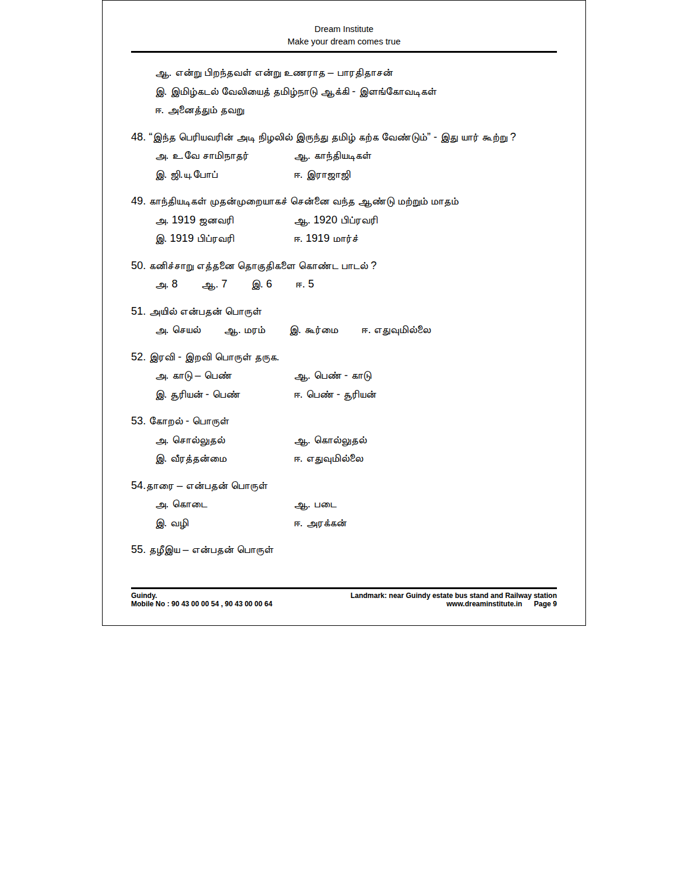Dream Institute
Make your dream comes true
ஆ. என்று பிறந்தவள் என்று உணராத – பாரதிதாசன்
இ. இமிழ்கடல் வேலியைத் தமிழ்நாடு ஆக்கி - இளங்கோவடிகள்
ஈ. அனைத்தும் தவறு
48. “இந்த பெரியவரின் அடி நிழலில் இருந்து தமிழ் கற்க வேண்டும்” - இது யார் கூற்று ?
அ. உ.வே சாமிநாதர்ஆ. காந்தியடிகள்
இ. ஜி.யு.போப்ஈ. இராஜாஜி
49. காந்தியடிகள் முதன்முறையாகச் சென்னை வந்த ஆண்டு மற்றும் மாதம்
அ. 1919 ஜனவரிஆ. 1920 பிப்ரவரி
இ. 1919 பிப்ரவரிஈ. 1919 மார்ச்
50. கனிச்சாறு எத்தனை தொகுதிகளை கொண்ட பாடல் ?
அ. 8 ஆ. 7 இ. 6 ஈ. 5
51. அயில் என்பதன் பொருள்
அ. செயல்ஆ. மரம்இ. கூர்மைஈ. எதுவுமில்லை
52. இரவி - இறவி பொருள் தருக.
அ. காடு – பெண்ஆ. பெண் - காடு
இ. சூரியன் - பெண்ஈ. பெண் - சூரியன்
53. கோறல் - பொருள்
அ. சொல்லுதல்ஆ. கொல்லுதல்
இ. வீரத்தன்மைஈ. எதுவுமில்லை
54.தாரை – என்பதன் பொருள்
அ. கொடைஆ. படை
இ. வழிஈ. அரக்கன்
55. தழீஇய – என்பதன் பொருள்
Guindy.
Mobile No : 90 43 00 00 54 , 90 43 00 00 64
Landmark: near Guindy estate bus stand and Railway station
www.dreaminstitute.in Page 9